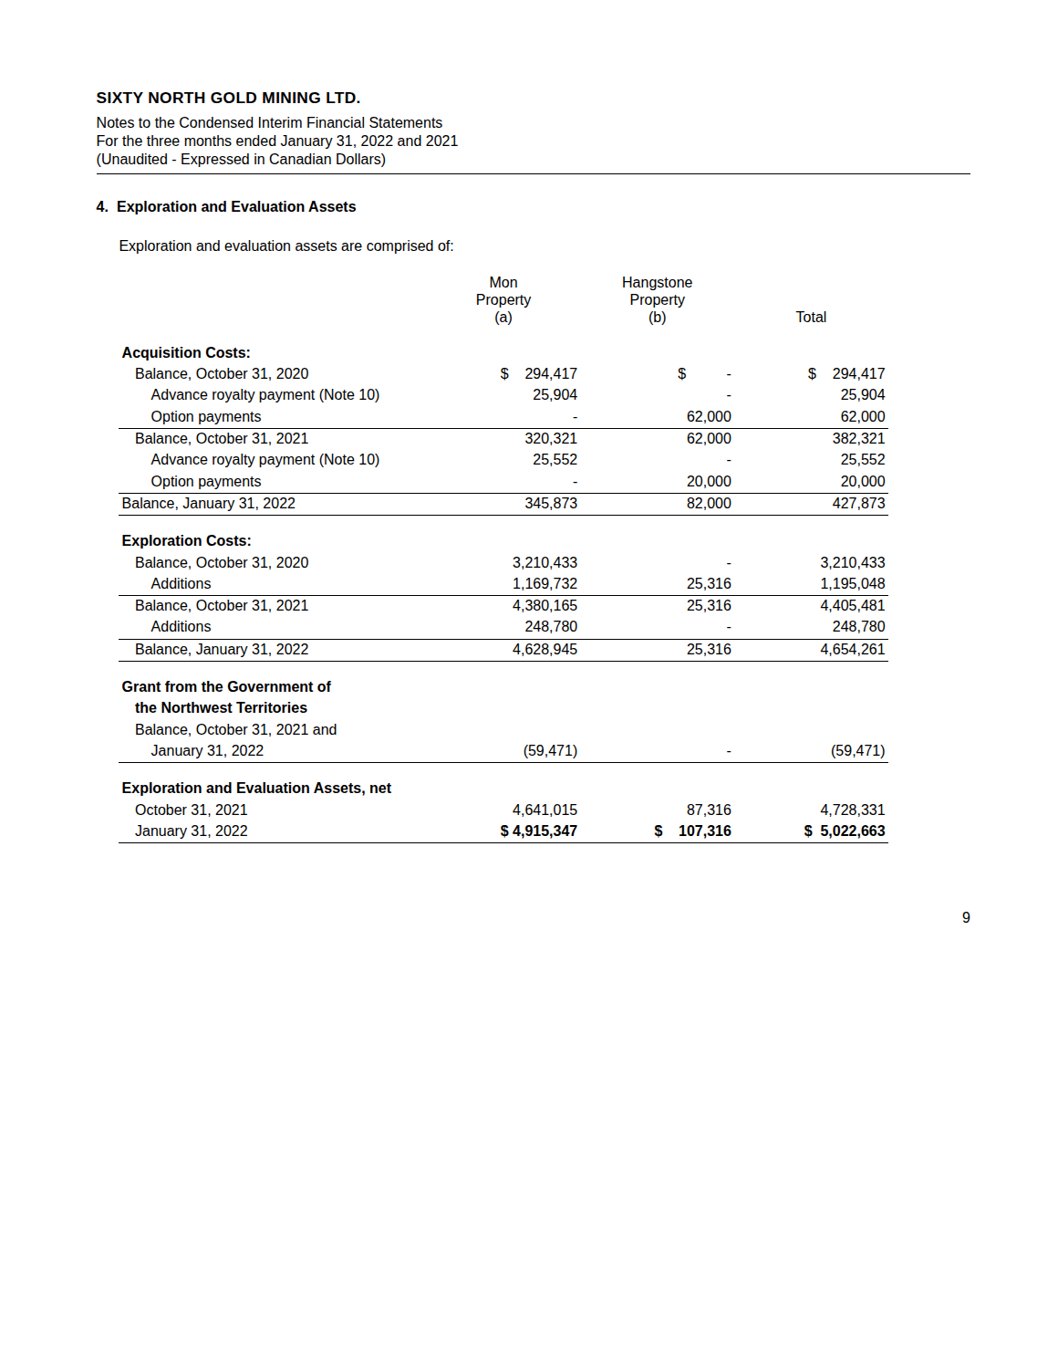SIXTY NORTH GOLD MINING LTD.
Notes to the Condensed Interim Financial Statements
For the three months ended January 31, 2022 and 2021
(Unaudited - Expressed in Canadian Dollars)
4. Exploration and Evaluation Assets
Exploration and evaluation assets are comprised of:
| | Mon Property (a) | Hangstone Property (b) | Total |
| --- | --- | --- | --- |
| Acquisition Costs: | | | |
| Balance, October 31, 2020 | $ 294,417 | $ - | $ 294,417 |
| Advance royalty payment (Note 10) | 25,904 | - | 25,904 |
| Option payments | - | 62,000 | 62,000 |
| Balance, October 31, 2021 | 320,321 | 62,000 | 382,321 |
| Advance royalty payment (Note 10) | 25,552 | - | 25,552 |
| Option payments | - | 20,000 | 20,000 |
| Balance, January 31, 2022 | 345,873 | 82,000 | 427,873 |
| Exploration Costs: | | | |
| Balance, October 31, 2020 | 3,210,433 | - | 3,210,433 |
| Additions | 1,169,732 | 25,316 | 1,195,048 |
| Balance, October 31, 2021 | 4,380,165 | 25,316 | 4,405,481 |
| Additions | 248,780 | - | 248,780 |
| Balance, January 31, 2022 | 4,628,945 | 25,316 | 4,654,261 |
| Grant from the Government of | | | |
| the Northwest Territories | | | |
| Balance, October 31, 2021 and | | | |
| January 31, 2022 | (59,471) | - | (59,471) |
| Exploration and Evaluation Assets, net | | | |
| October 31, 2021 | 4,641,015 | 87,316 | 4,728,331 |
| January 31, 2022 | $ 4,915,347 | $ 107,316 | $ 5,022,663 |
9